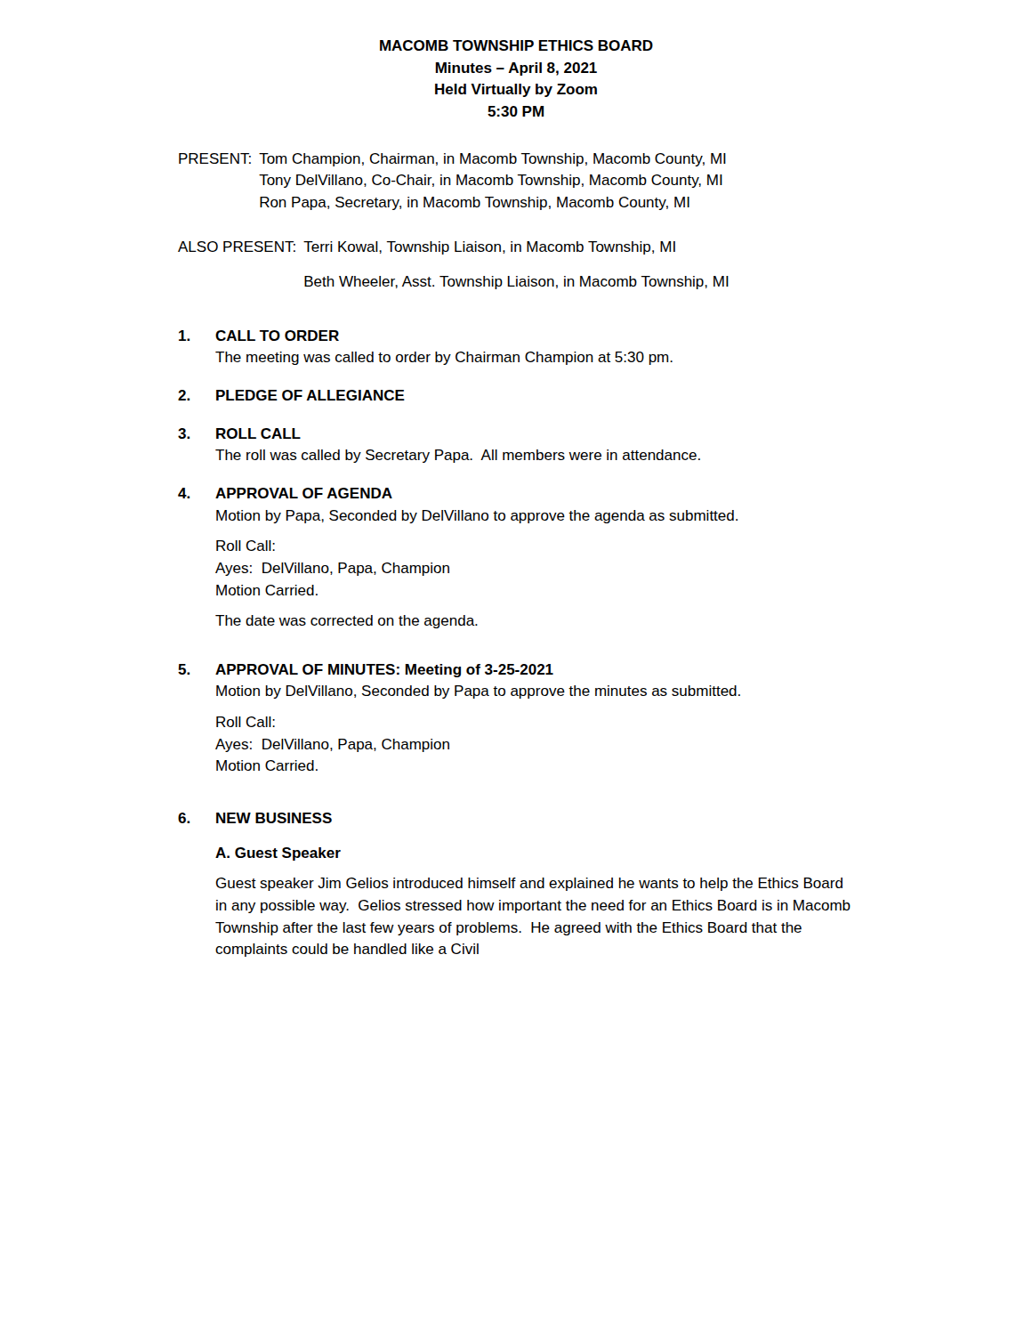MACOMB TOWNSHIP ETHICS BOARD
Minutes – April 8, 2021
Held Virtually by Zoom
5:30 PM
PRESENT:
Tom Champion, Chairman, in Macomb Township, Macomb County, MI
Tony DelVillano, Co-Chair, in Macomb Township, Macomb County, MI
Ron Papa, Secretary, in Macomb Township, Macomb County, MI
ALSO PRESENT:
Terri Kowal, Township Liaison, in Macomb Township, MI
Beth Wheeler, Asst. Township Liaison, in Macomb Township, MI
1. CALL TO ORDER
The meeting was called to order by Chairman Champion at 5:30 pm.
2. PLEDGE OF ALLEGIANCE
3. ROLL CALL
The roll was called by Secretary Papa. All members were in attendance.
4. APPROVAL OF AGENDA
Motion by Papa, Seconded by DelVillano to approve the agenda as submitted.
Roll Call:
Ayes: DelVillano, Papa, Champion
Motion Carried.
The date was corrected on the agenda.
5. APPROVAL OF MINUTES: Meeting of 3-25-2021
Motion by DelVillano, Seconded by Papa to approve the minutes as submitted.
Roll Call:
Ayes: DelVillano, Papa, Champion
Motion Carried.
6. NEW BUSINESS
A. Guest Speaker
Guest speaker Jim Gelios introduced himself and explained he wants to help the Ethics Board in any possible way. Gelios stressed how important the need for an Ethics Board is in Macomb Township after the last few years of problems. He agreed with the Ethics Board that the complaints could be handled like a Civil